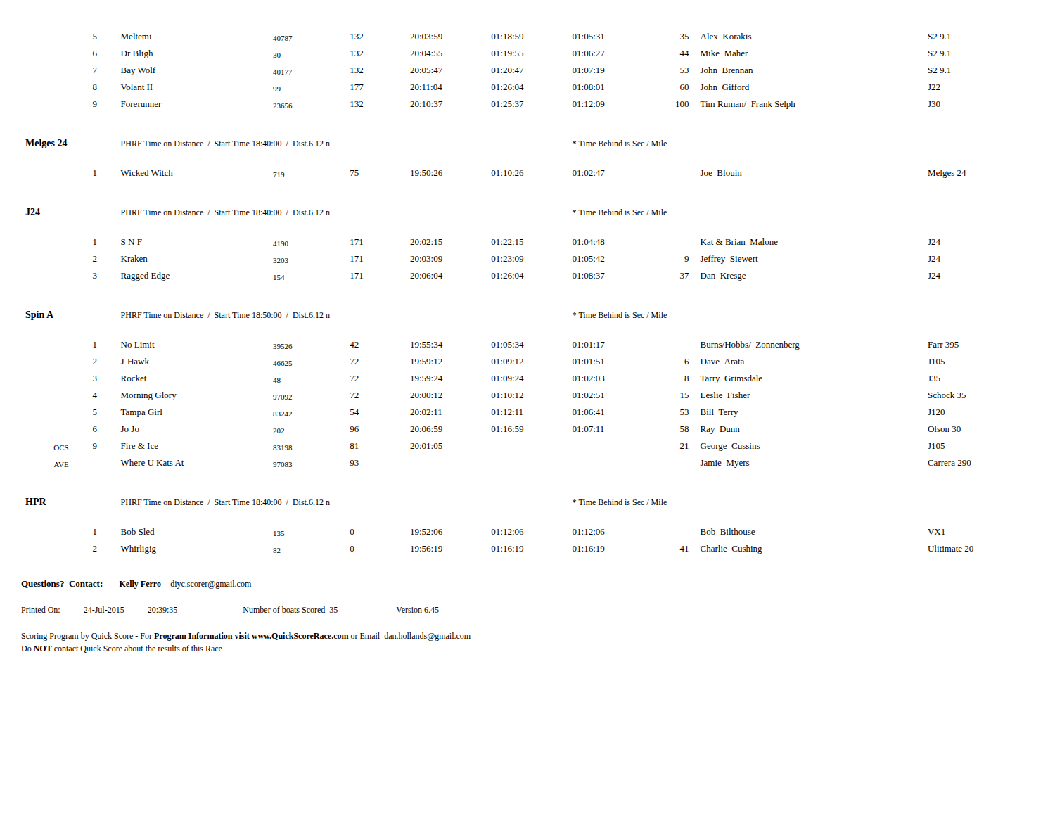| | 5 | Meltemi | 40787 | 132 | 20:03:59 | 01:18:59 | 01:05:31 | 35 | Alex Korakis | S2 9.1 |
| | 6 | Dr Bligh | 30 | 132 | 20:04:55 | 01:19:55 | 01:06:27 | 44 | Mike Maher | S2 9.1 |
| | 7 | Bay Wolf | 40177 | 132 | 20:05:47 | 01:20:47 | 01:07:19 | 53 | John Brennan | S2 9.1 |
| | 8 | Volant II | 99 | 177 | 20:11:04 | 01:26:04 | 01:08:01 | 60 | John Gifford | J22 |
| | 9 | Forerunner | 23656 | 132 | 20:10:37 | 01:25:37 | 01:12:09 | 100 | Tim Ruman/ Frank Selph | J30 |
| Melges 24 | PHRF Time on Distance / Start Time 18:40:00 / Dist.6.12 n | * Time Behind is Sec / Mile |
| | 1 | Wicked Witch | 719 | 75 | 19:50:26 | 01:10:26 | 01:02:47 | | Joe Blouin | Melges 24 |
| J24 | PHRF Time on Distance / Start Time 18:40:00 / Dist.6.12 n | * Time Behind is Sec / Mile |
| | 1 | S N F | 4190 | 171 | 20:02:15 | 01:22:15 | 01:04:48 | | Kat & Brian Malone | J24 |
| | 2 | Kraken | 3203 | 171 | 20:03:09 | 01:23:09 | 01:05:42 | 9 | Jeffrey Siewert | J24 |
| | 3 | Ragged Edge | 154 | 171 | 20:06:04 | 01:26:04 | 01:08:37 | 37 | Dan Kresge | J24 |
| Spin A | PHRF Time on Distance / Start Time 18:50:00 / Dist.6.12 n | * Time Behind is Sec / Mile |
| | 1 | No Limit | 39526 | 42 | 19:55:34 | 01:05:34 | 01:01:17 | | Burns/Hobbs/ Zonnenberg | Farr 395 |
| | 2 | J-Hawk | 46625 | 72 | 19:59:12 | 01:09:12 | 01:01:51 | 6 | Dave Arata | J105 |
| | 3 | Rocket | 48 | 72 | 19:59:24 | 01:09:24 | 01:02:03 | 8 | Tarry Grimsdale | J35 |
| | 4 | Morning Glory | 97092 | 72 | 20:00:12 | 01:10:12 | 01:02:51 | 15 | Leslie Fisher | Schock 35 |
| | 5 | Tampa Girl | 83242 | 54 | 20:02:11 | 01:12:11 | 01:06:41 | 53 | Bill Terry | J120 |
| | 6 | Jo Jo | 202 | 96 | 20:06:59 | 01:16:59 | 01:07:11 | 58 | Ray Dunn | Olson 30 |
| OCS | 9 | Fire & Ice | 83198 | 81 | 20:01:05 | | | 21 | George Cussins | J105 |
| AVE | | Where U Kats At | 97083 | 93 | | | | | Jamie Myers | Carrera 290 |
| HPR | PHRF Time on Distance / Start Time 18:40:00 / Dist.6.12 n | * Time Behind is Sec / Mile |
| | 1 | Bob Sled | 135 | 0 | 19:52:06 | 01:12:06 | 01:12:06 | | Bob Bilthouse | VX1 |
| | 2 | Whirligig | 82 | 0 | 19:56:19 | 01:16:19 | 01:16:19 | 41 | Charlie Cushing | Ulitimate 20 |
Questions? Contact: Kelly Ferro diyc.scorer@gmail.com
Printed On: 24-Jul-2015 20:39:35 Number of boats Scored 35 Version 6.45
Scoring Program by Quick Score - For Program Information visit www.QuickScoreRace.com or Email dan.hollands@gmail.com
Do NOT contact Quick Score about the results of this Race